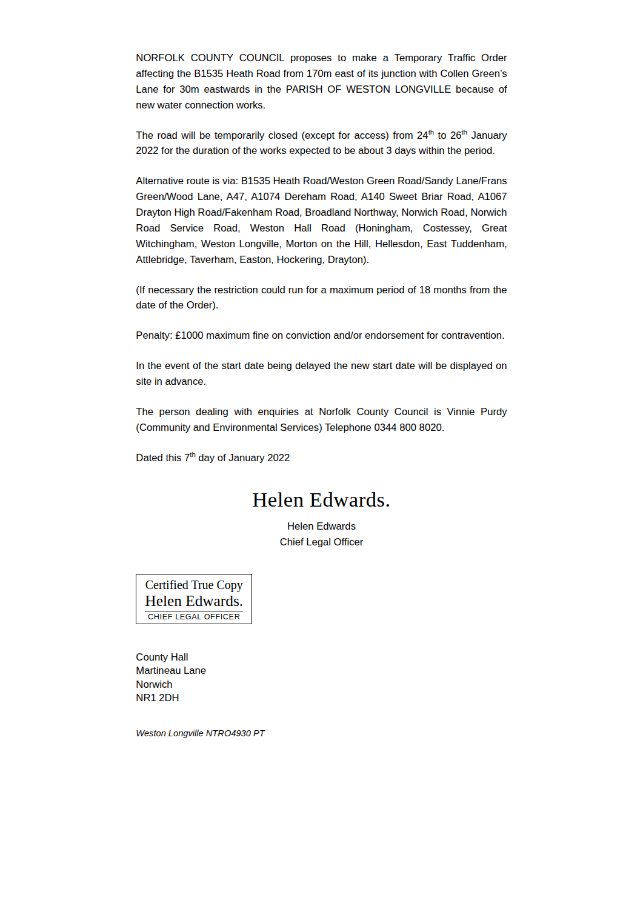NORFOLK COUNTY COUNCIL proposes to make a Temporary Traffic Order affecting the B1535 Heath Road from 170m east of its junction with Collen Green’s Lane for 30m eastwards in the PARISH OF WESTON LONGVILLE because of new water connection works.
The road will be temporarily closed (except for access) from 24th to 26th January 2022 for the duration of the works expected to be about 3 days within the period.
Alternative route is via: B1535 Heath Road/Weston Green Road/Sandy Lane/Frans Green/Wood Lane, A47, A1074 Dereham Road, A140 Sweet Briar Road, A1067 Drayton High Road/Fakenham Road, Broadland Northway, Norwich Road, Norwich Road Service Road, Weston Hall Road (Honingham, Costessey, Great Witchingham, Weston Longville, Morton on the Hill, Hellesdon, East Tuddenham, Attlebridge, Taverham, Easton, Hockering, Drayton).
(If necessary the restriction could run for a maximum period of 18 months from the date of the Order).
Penalty: £1000 maximum fine on conviction and/or endorsement for contravention.
In the event of the start date being delayed the new start date will be displayed on site in advance.
The person dealing with enquiries at Norfolk County Council is Vinnie Purdy (Community and Environmental Services) Telephone 0344 800 8020.
Dated this 7th day of January 2022
Helen Edwards.
Helen Edwards
Chief Legal Officer
Certified True Copy
Helen Edwards.
CHIEF LEGAL OFFICER
County Hall
Martineau Lane
Norwich
NR1 2DH
Weston Longville NTRO4930 PT